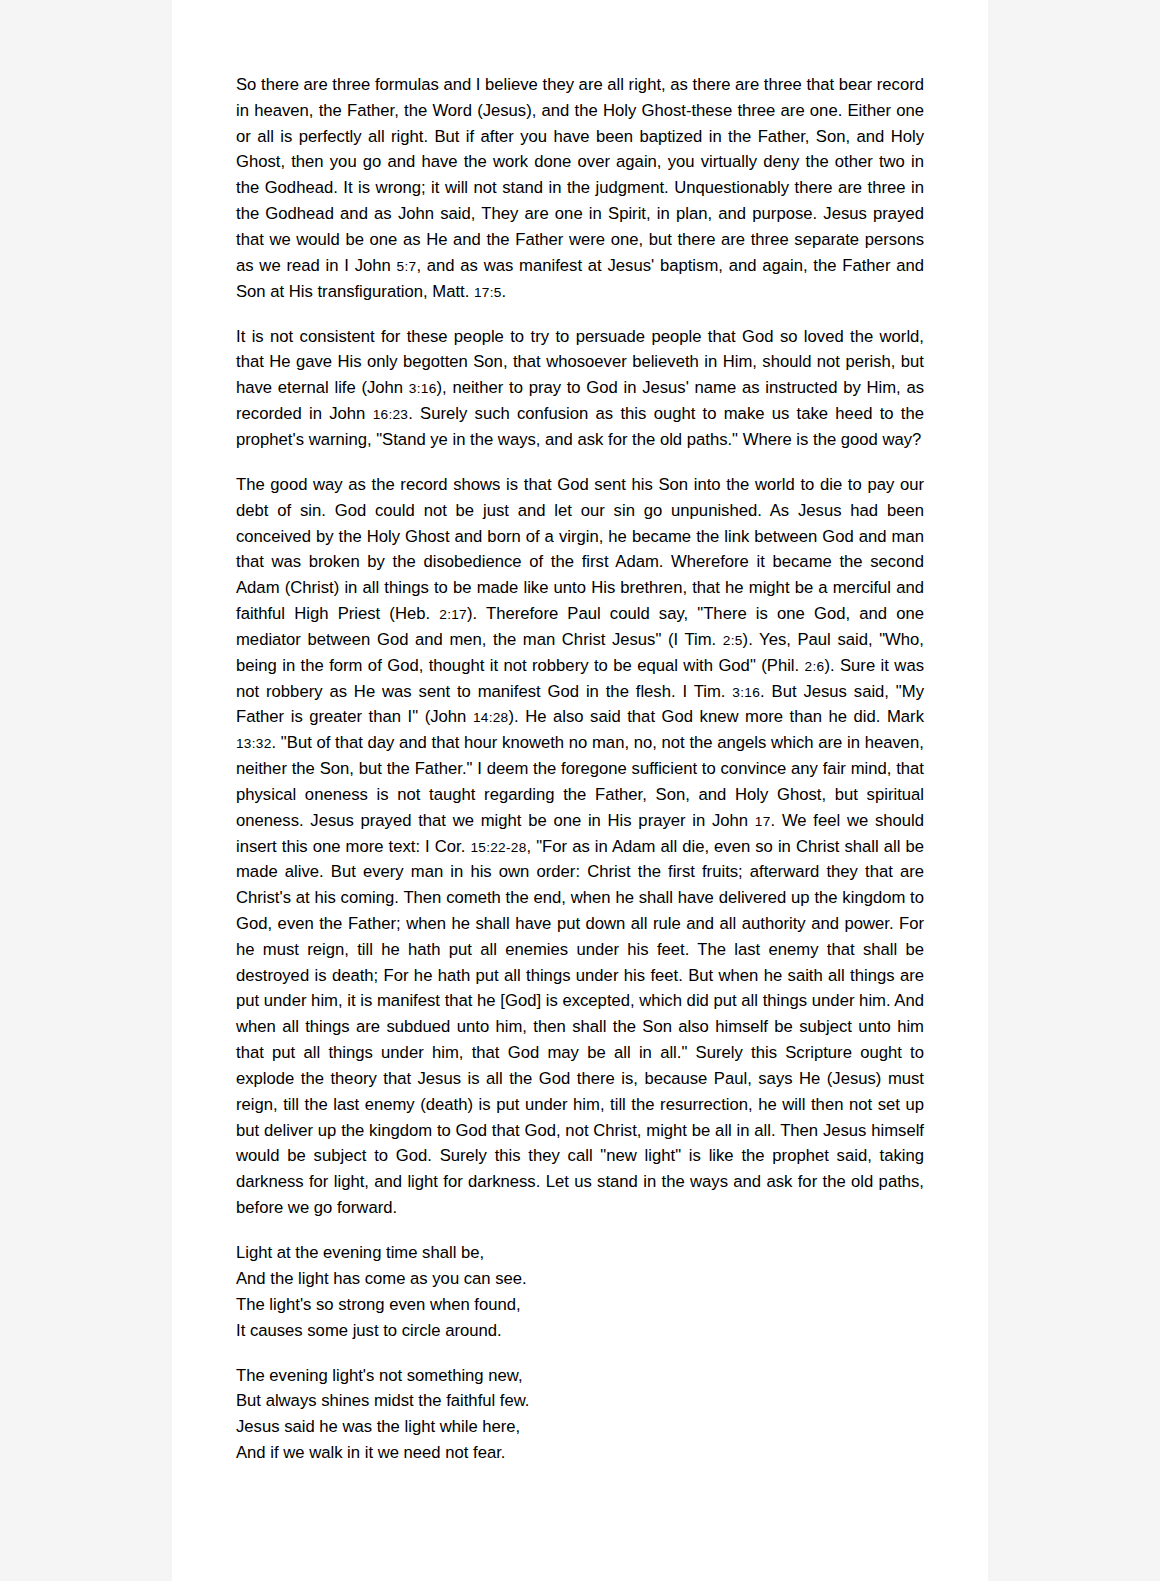So there are three formulas and I believe they are all right, as there are three that bear record in heaven, the Father, the Word (Jesus), and the Holy Ghost-these three are one. Either one or all is perfectly all right. But if after you have been baptized in the Father, Son, and Holy Ghost, then you go and have the work done over again, you virtually deny the other two in the Godhead. It is wrong; it will not stand in the judgment. Unquestionably there are three in the Godhead and as John said, They are one in Spirit, in plan, and purpose. Jesus prayed that we would be one as He and the Father were one, but there are three separate persons as we read in I John 5:7, and as was manifest at Jesus' baptism, and again, the Father and Son at His transfiguration, Matt. 17:5.
It is not consistent for these people to try to persuade people that God so loved the world, that He gave His only begotten Son, that whosoever believeth in Him, should not perish, but have eternal life (John 3:16), neither to pray to God in Jesus' name as instructed by Him, as recorded in John 16:23. Surely such confusion as this ought to make us take heed to the prophet's warning, "Stand ye in the ways, and ask for the old paths." Where is the good way?
The good way as the record shows is that God sent his Son into the world to die to pay our debt of sin. God could not be just and let our sin go unpunished. As Jesus had been conceived by the Holy Ghost and born of a virgin, he became the link between God and man that was broken by the disobedience of the first Adam. Wherefore it became the second Adam (Christ) in all things to be made like unto His brethren, that he might be a merciful and faithful High Priest (Heb. 2:17). Therefore Paul could say, "There is one God, and one mediator between God and men, the man Christ Jesus" (I Tim. 2:5). Yes, Paul said, "Who, being in the form of God, thought it not robbery to be equal with God" (Phil. 2:6). Sure it was not robbery as He was sent to manifest God in the flesh. I Tim. 3:16. But Jesus said, "My Father is greater than I" (John 14:28). He also said that God knew more than he did. Mark 13:32. "But of that day and that hour knoweth no man, no, not the angels which are in heaven, neither the Son, but the Father." I deem the foregone sufficient to convince any fair mind, that physical oneness is not taught regarding the Father, Son, and Holy Ghost, but spiritual oneness. Jesus prayed that we might be one in His prayer in John 17. We feel we should insert this one more text: I Cor. 15:22-28, "For as in Adam all die, even so in Christ shall all be made alive. But every man in his own order: Christ the first fruits; afterward they that are Christ's at his coming. Then cometh the end, when he shall have delivered up the kingdom to God, even the Father; when he shall have put down all rule and all authority and power. For he must reign, till he hath put all enemies under his feet. The last enemy that shall be destroyed is death; For he hath put all things under his feet. But when he saith all things are put under him, it is manifest that he [God] is excepted, which did put all things under him. And when all things are subdued unto him, then shall the Son also himself be subject unto him that put all things under him, that God may be all in all." Surely this Scripture ought to explode the theory that Jesus is all the God there is, because Paul, says He (Jesus) must reign, till the last enemy (death) is put under him, till the resurrection, he will then not set up but deliver up the kingdom to God that God, not Christ, might be all in all. Then Jesus himself would be subject to God. Surely this they call "new light" is like the prophet said, taking darkness for light, and light for darkness. Let us stand in the ways and ask for the old paths, before we go forward.
Light at the evening time shall be,
And the light has come as you can see.
The light's so strong even when found,
It causes some just to circle around.
The evening light's not something new,
But always shines midst the faithful few.
Jesus said he was the light while here,
And if we walk in it we need not fear.